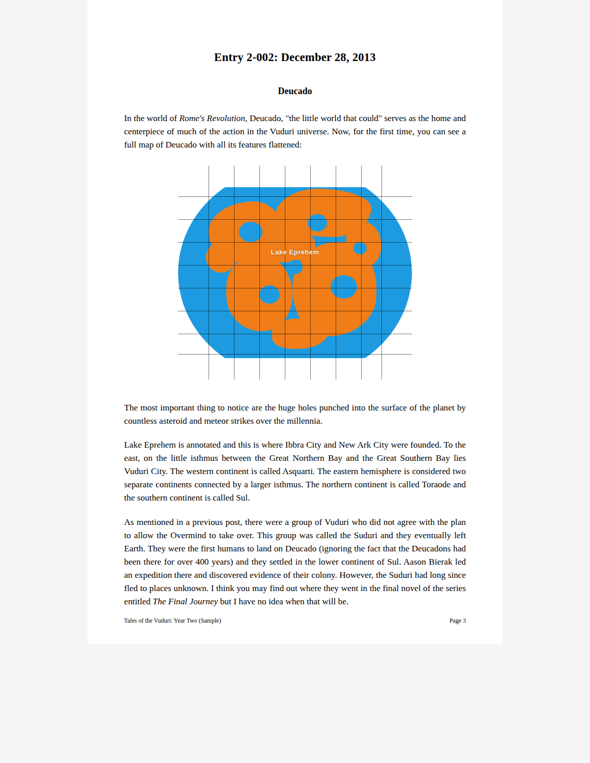Entry 2-002: December 28, 2013
Deucado
In the world of Rome's Revolution, Deucado, "the little world that could" serves as the home and centerpiece of much of the action in the Vuduri universe. Now, for the first time, you can see a full map of Deucado with all its features flattened:
Lake Eprehem
The most important thing to notice are the huge holes punched into the surface of the planet by countless asteroid and meteor strikes over the millennia.
Lake Eprehem is annotated and this is where Ibbra City and New Ark City were founded. To the east, on the little isthmus between the Great Northern Bay and the Great Southern Bay lies Vuduri City. The western continent is called Asquarti. The eastern hemisphere is considered two separate continents connected by a larger isthmus. The northern continent is called Toraode and the southern continent is called Sul.
As mentioned in a previous post, there were a group of Vuduri who did not agree with the plan to allow the Overmind to take over. This group was called the Suduri and they eventually left Earth. They were the first humans to land on Deucado (ignoring the fact that the Deucadons had been there for over 400 years) and they settled in the lower continent of Sul. Aason Bierak led an expedition there and discovered evidence of their colony. However, the Suduri had long since fled to places unknown. I think you may find out where they went in the final novel of the series entitled The Final Journey but I have no idea when that will be.
Tales of the Vuduri: Year Two (Sample) Page 3